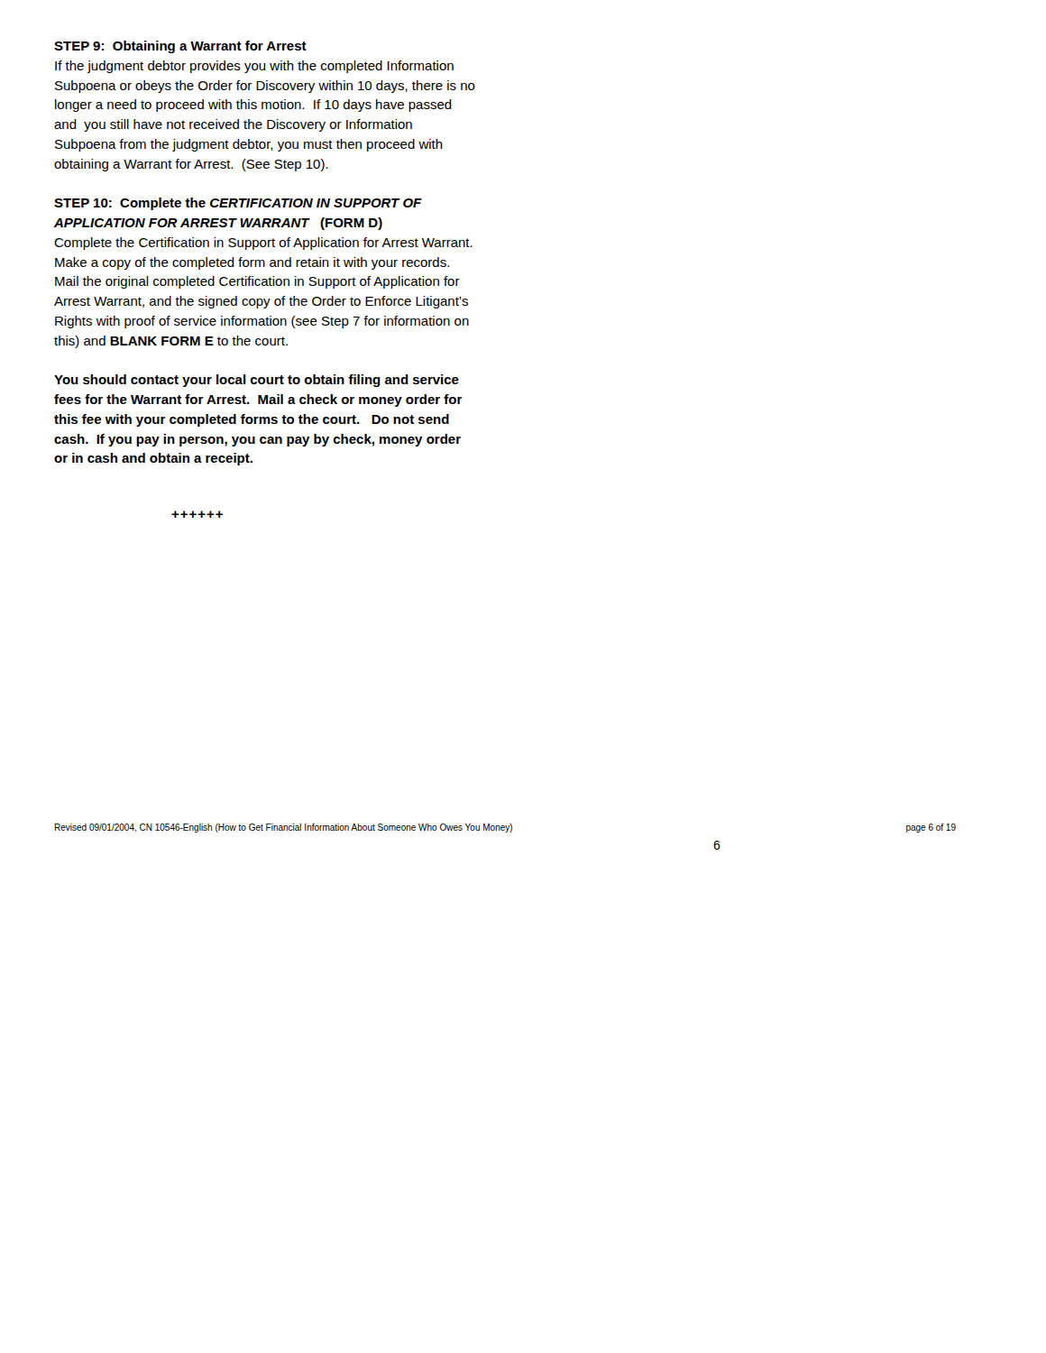STEP 9: Obtaining a Warrant for Arrest
If the judgment debtor provides you with the completed Information Subpoena or obeys the Order for Discovery within 10 days, there is no longer a need to proceed with this motion. If 10 days have passed and you still have not received the Discovery or Information Subpoena from the judgment debtor, you must then proceed with obtaining a Warrant for Arrest. (See Step 10).
STEP 10: Complete the CERTIFICATION IN SUPPORT OF APPLICATION FOR ARREST WARRANT (FORM D)
Complete the Certification in Support of Application for Arrest Warrant. Make a copy of the completed form and retain it with your records. Mail the original completed Certification in Support of Application for Arrest Warrant, and the signed copy of the Order to Enforce Litigant’s Rights with proof of service information (see Step 7 for information on this) and BLANK FORM E to the court.
You should contact your local court to obtain filing and service fees for the Warrant for Arrest. Mail a check or money order for this fee with your completed forms to the court. Do not send cash. If you pay in person, you can pay by check, money order or in cash and obtain a receipt.
++++++
Revised 09/01/2004, CN 10546-English (How to Get Financial Information About Someone Who Owes You Money) page 6 of 19
6